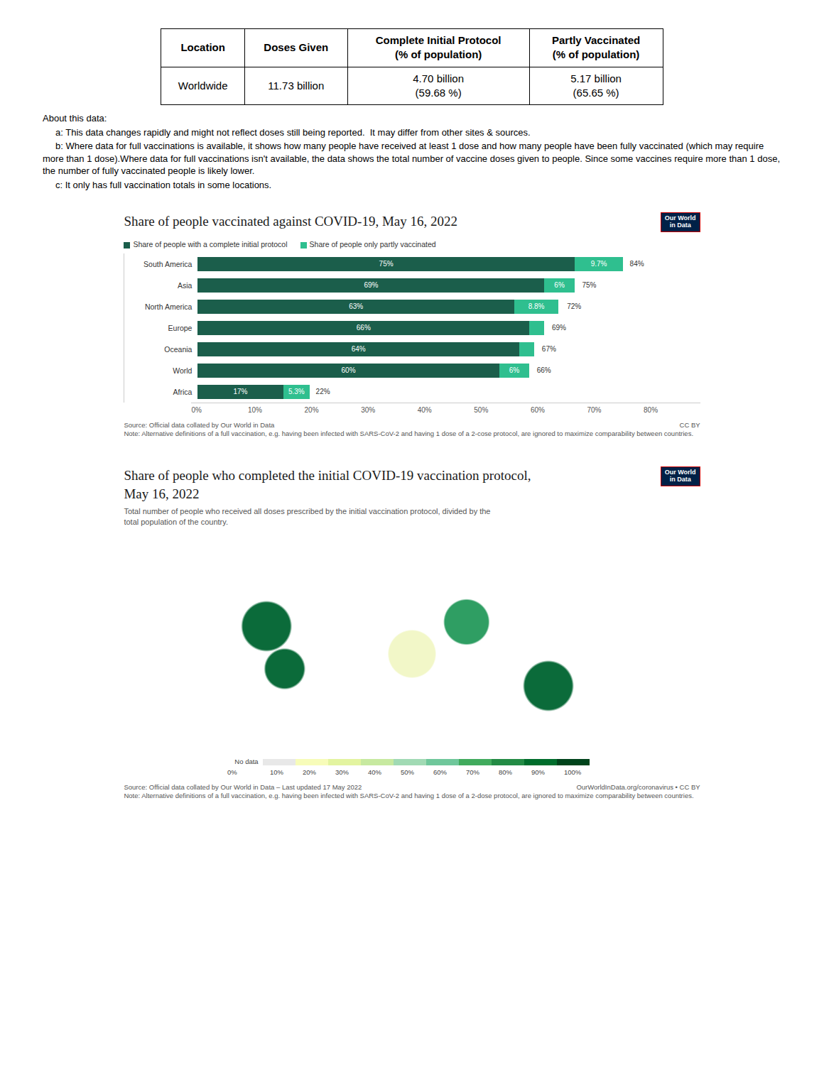| Location | Doses Given | Complete Initial Protocol (% of population) | Partly Vaccinated (% of population) |
| --- | --- | --- | --- |
| Worldwide | 11.73 billion | 4.70 billion (59.68 %) | 5.17 billion (65.65 %) |
About this data:
a: This data changes rapidly and might not reflect doses still being reported. It may differ from other sites & sources.
b: Where data for full vaccinations is available, it shows how many people have received at least 1 dose and how many people have been fully vaccinated (which may require more than 1 dose).Where data for full vaccinations isn't available, the data shows the total number of vaccine doses given to people. Since some vaccines require more than 1 dose, the number of fully vaccinated people is likely lower.
c: It only has full vaccination totals in some locations.
Share of people vaccinated against COVID-19, May 16, 2022
Our World
in Data
Share of people with a complete initial protocol
Share of people only partly vaccinated
South America
75%
9.7%
84%
Asia
69%
6%
75%
North America
63%
8.8%
72%
Europe
66%
69%
Oceania
64%
67%
World
60%
6%
66%
Africa
17%
5.3%
22%
0% 10% 20% 30% 40% 50% 60% 70% 80%
CC BY Source: Official data collated by Our World in Data
Note: Alternative definitions of a full vaccination, e.g. having been infected with SARS-CoV-2 and having 1 dose of a 2-cose protocol, are ignored to maximize comparability between countries.
Share of people who completed the initial COVID-19 vaccination protocol,
May 16, 2022
Total number of people who received all doses prescribed by the initial vaccination protocol, divided by the total population of the country.
Our World
in Data
No data
0% 10% 20% 30% 40% 50% 60% 70% 80% 90% 100%
OurWorldInData.org/coronavirus • CC BY Source: Official data collated by Our World in Data – Last updated 17 May 2022
Note: Alternative definitions of a full vaccination, e.g. having been infected with SARS-CoV-2 and having 1 dose of a 2-dose protocol, are ignored to maximize comparability between countries.